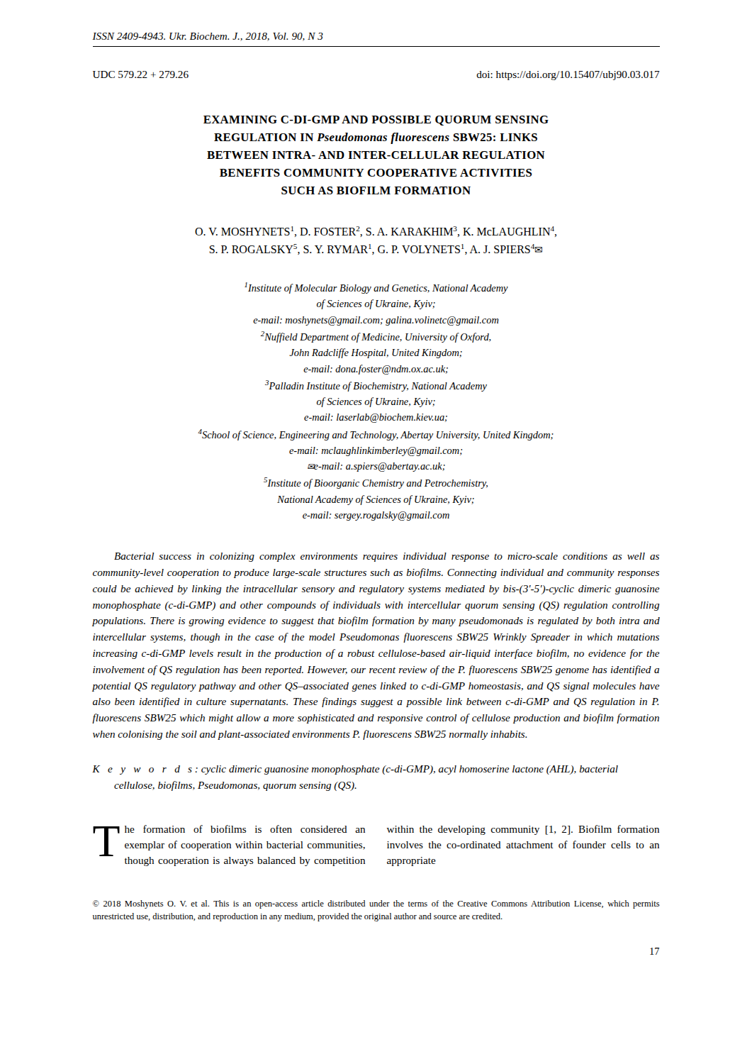ISSN 2409-4943. Ukr. Biochem. J., 2018, Vol. 90, N 3
UDC 579.22 + 279.26
doi: https://doi.org/10.15407/ubj90.03.017
Examining c-di-GMP and possible quorum sensing
regulation in Pseudomonas fluorescens SBW25: links
between intra- and inter-cellular regulation
benefits community cooperative activities
such as biofilm formation
O. V. MOSHYNETS1, D. FOSTER2, S. A. KARAKHIM3, K. McLAUGHLIN4,
S. P. ROGALSKY5, S. Y. RYMAR1, G. P. VOLYNETS1, A. J. SPIERS4✉
1Institute of Molecular Biology and Genetics, National Academy
of Sciences of Ukraine, Kyiv;
e-mail: moshynets@gmail.com; galina.volinetc@gmail.com
2Nuffield Department of Medicine, University of Oxford,
John Radcliffe Hospital, United Kingdom;
e-mail: dona.foster@ndm.ox.ac.uk;
3Palladin Institute of Biochemistry, National Academy
of Sciences of Ukraine, Kyiv;
e-mail: laserlab@biochem.kiev.ua;
4School of Science, Engineering and Technology, Abertay University, United Kingdom;
e-mail: mclaughlinkimberley@gmail.com;
✉e-mail: a.spiers@abertay.ac.uk;
5Institute of Bioorganic Chemistry and Petrochemistry,
National Academy of Sciences of Ukraine, Kyiv;
e-mail: sergey.rogalsky@gmail.com
Bacterial success in colonizing complex environments requires individual response to micro-scale conditions as well as community-level cooperation to produce large-scale structures such as biofilms. Connecting individual and community responses could be achieved by linking the intracellular sensory and regulatory systems mediated by bis-(3'-5')-cyclic dimeric guanosine monophosphate (c-di-GMP) and other compounds of individuals with intercellular quorum sensing (QS) regulation controlling populations. There is growing evidence to suggest that biofilm formation by many pseudomonads is regulated by both intra and intercellular systems, though in the case of the model Pseudomonas fluorescens SBW25 Wrinkly Spreader in which mutations increasing c-di-GMP levels result in the production of a robust cellulose-based air-liquid interface biofilm, no evidence for the involvement of QS regulation has been reported. However, our recent review of the P. fluorescens SBW25 genome has identified a potential QS regulatory pathway and other QS–associated genes linked to c-di-GMP homeostasis, and QS signal molecules have also been identified in culture supernatants. These findings suggest a possible link between c-di-GMP and QS regulation in P. fluorescens SBW25 which might allow a more sophisticated and responsive control of cellulose production and biofilm formation when colonising the soil and plant-associated environments P. fluorescens SBW25 normally inhabits.
K e y w o r d s: cyclic dimeric guanosine monophosphate (c-di-GMP), acyl homoserine lactone (AHL), bacterial cellulose, biofilms, Pseudomonas, quorum sensing (QS).
The formation of biofilms is often considered an exemplar of cooperation within bacterial communities, though cooperation is always balanced by competition within the developing community [1, 2]. Biofilm formation involves the co-ordinated attachment of founder cells to an appropriate
© 2018 Moshynets O. V. et al. This is an open-access article distributed under the terms of the Creative Commons Attribution License, which permits unrestricted use, distribution, and reproduction in any medium, provided the original author and source are credited.
17